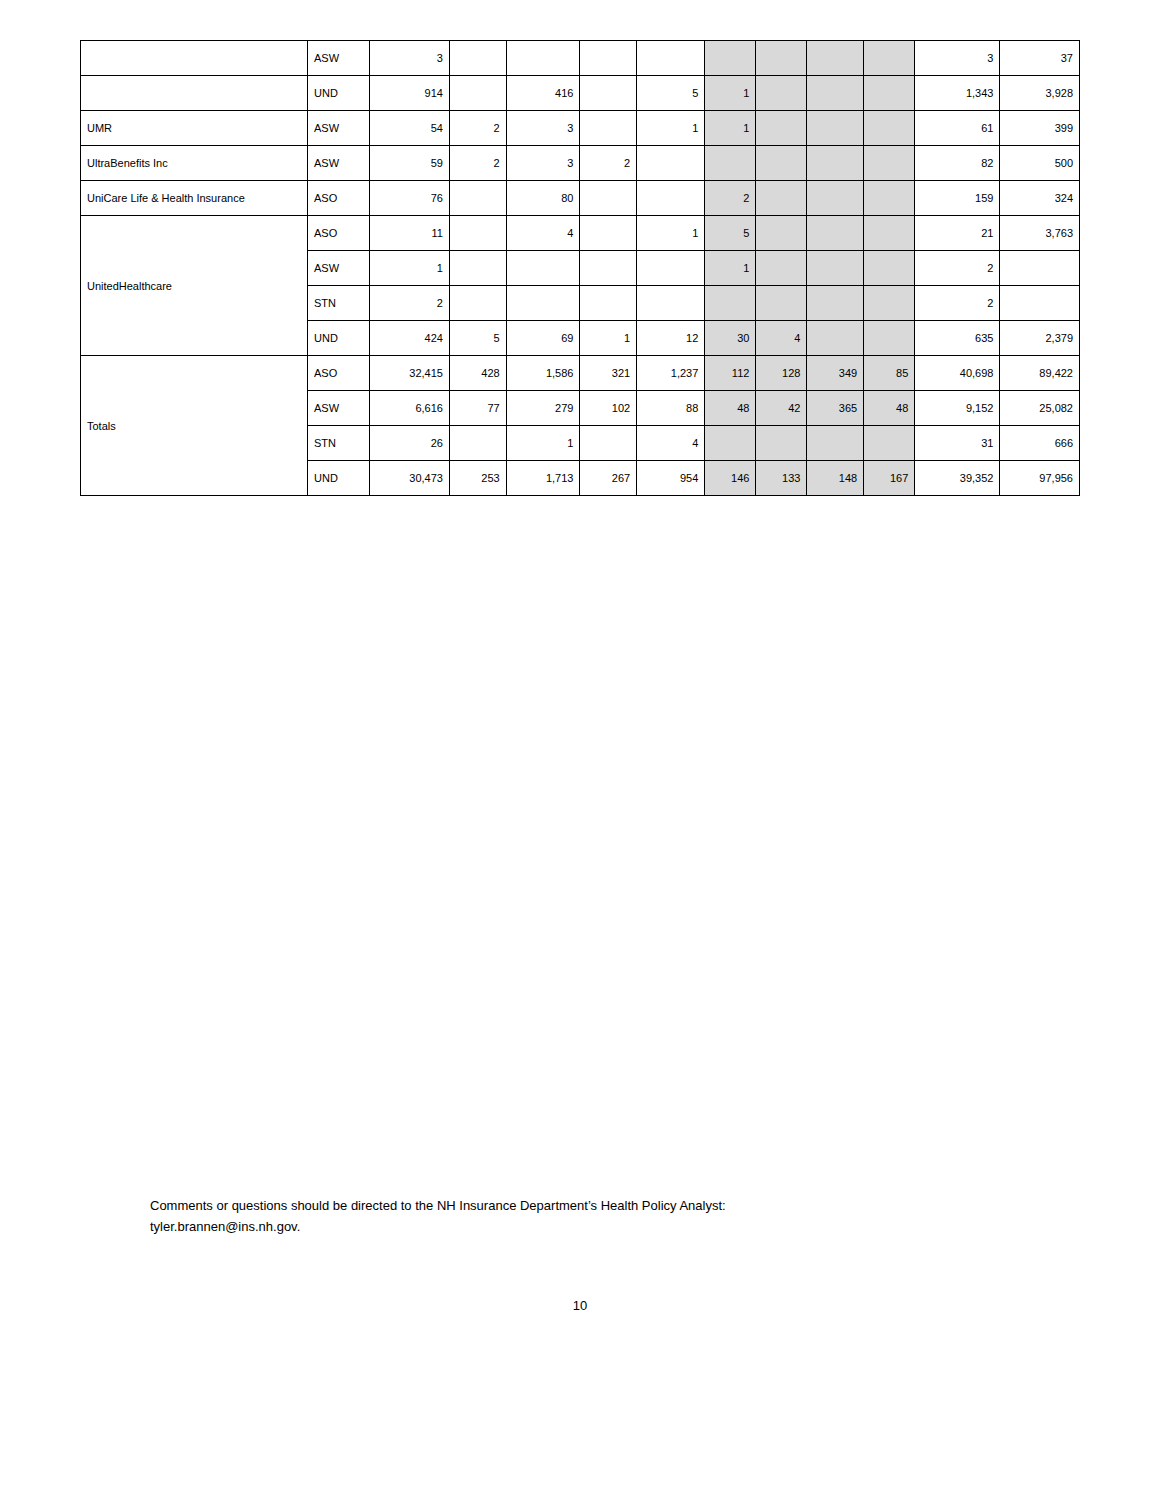| | ASW | 3 | | | | | | | | | 3 | 37 |
| | UND | 914 | | 416 | | 5 | 1 | | | | 1,343 | 3,928 |
| UMR | ASW | 54 | 2 | 3 | | 1 | 1 | | | | 61 | 399 |
| UltraBenefits Inc | ASW | 59 | 2 | 3 | 2 | | | | | | 82 | 500 |
| UniCare Life & Health Insurance | ASO | 76 | | 80 | | | 2 | | | | 159 | 324 |
| UnitedHealthcare | ASO | 11 | | 4 | | 1 | 5 | | | | 21 | 3,763 |
| ASW | 1 | | | | | 1 | | | | 2 | |
| STN | 2 | | | | | | | | | 2 | |
| UND | 424 | 5 | 69 | 1 | 12 | 30 | 4 | | | 635 | 2,379 |
| Totals | ASO | 32,415 | 428 | 1,586 | 321 | 1,237 | 112 | 128 | 349 | 85 | 40,698 | 89,422 |
| ASW | 6,616 | 77 | 279 | 102 | 88 | 48 | 42 | 365 | 48 | 9,152 | 25,082 |
| STN | 26 | | 1 | | 4 | | | | | 31 | 666 |
| UND | 30,473 | 253 | 1,713 | 267 | 954 | 146 | 133 | 148 | 167 | 39,352 | 97,956 |
Comments or questions should be directed to the NH Insurance Department’s Health Policy Analyst:
tyler.brannen@ins.nh.gov.
10